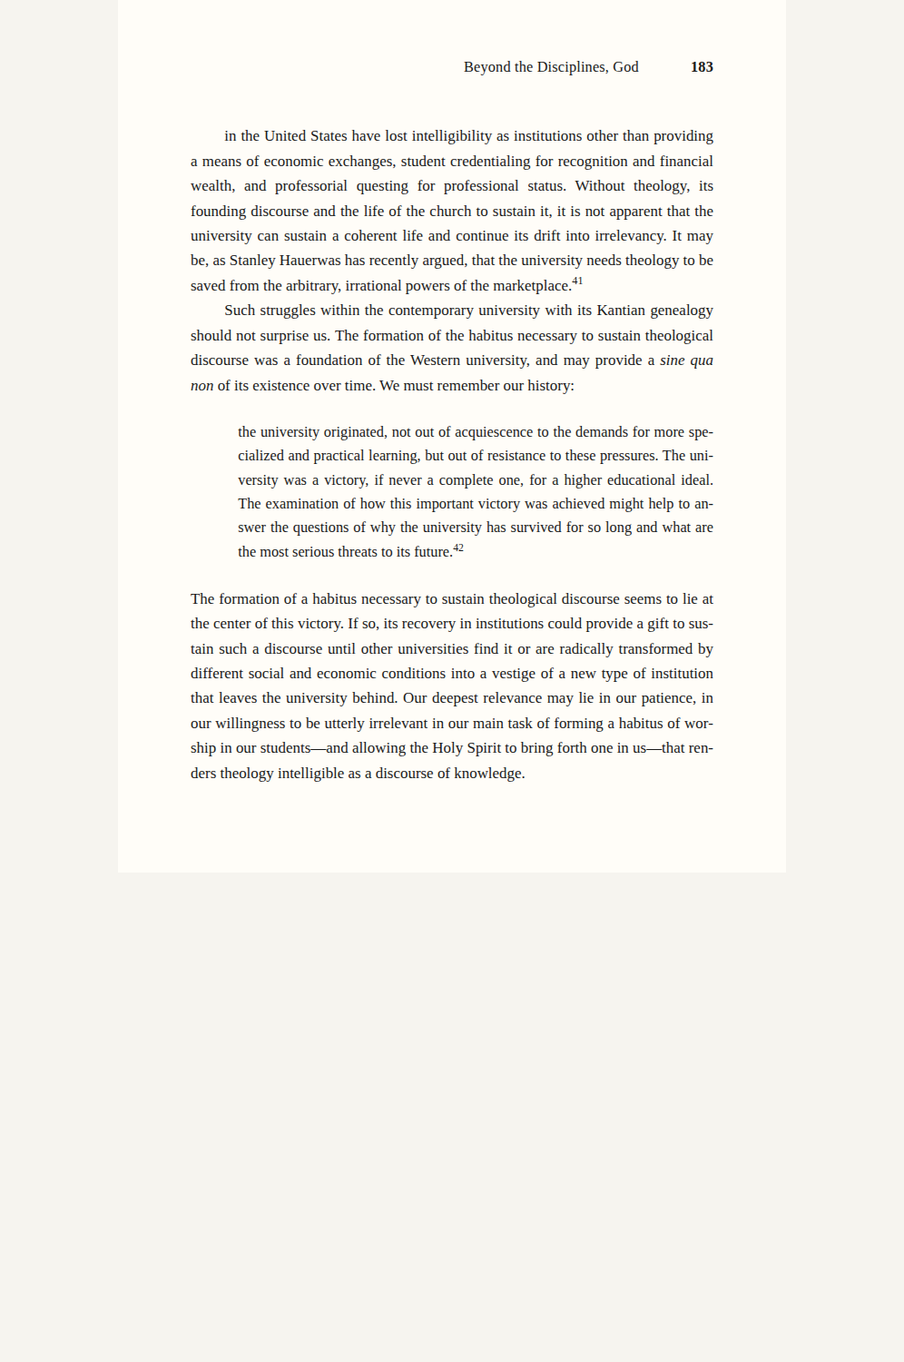Beyond the Disciplines, God 183
in the United States have lost intelligibility as institutions other than providing a means of economic exchanges, student credentialing for recognition and financial wealth, and professorial questing for professional status. Without theology, its founding discourse and the life of the church to sustain it, it is not apparent that the university can sustain a coherent life and continue its drift into irrelevancy. It may be, as Stanley Hauerwas has recently argued, that the university needs theology to be saved from the arbitrary, irrational powers of the marketplace.41
Such struggles within the contemporary university with its Kantian genealogy should not surprise us. The formation of the habitus necessary to sustain theological discourse was a foundation of the Western university, and may provide a sine qua non of its existence over time. We must remember our history:
the university originated, not out of acquiescence to the demands for more specialized and practical learning, but out of resistance to these pressures. The university was a victory, if never a complete one, for a higher educational ideal. The examination of how this important victory was achieved might help to answer the questions of why the university has survived for so long and what are the most serious threats to its future.42
The formation of a habitus necessary to sustain theological discourse seems to lie at the center of this victory. If so, its recovery in institutions could provide a gift to sustain such a discourse until other universities find it or are radically transformed by different social and economic conditions into a vestige of a new type of institution that leaves the university behind. Our deepest relevance may lie in our patience, in our willingness to be utterly irrelevant in our main task of forming a habitus of worship in our students—and allowing the Holy Spirit to bring forth one in us—that renders theology intelligible as a discourse of knowledge.